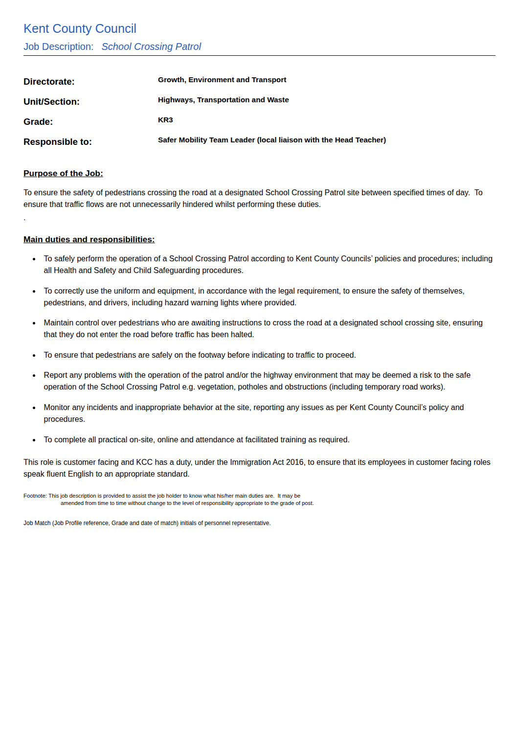Kent County Council
Job Description:School Crossing Patrol
| Directorate: | Growth, Environment and Transport |
| Unit/Section: | Highways, Transportation and Waste |
| Grade: | KR3 |
| Responsible to: | Safer Mobility Team Leader (local liaison with the Head Teacher) |
Purpose of the Job:
To ensure the safety of pedestrians crossing the road at a designated School Crossing Patrol site between specified times of day. To ensure that traffic flows are not unnecessarily hindered whilst performing these duties.
.
Main duties and responsibilities:
To safely perform the operation of a School Crossing Patrol according to Kent County Councils’ policies and procedures; including all Health and Safety and Child Safeguarding procedures.
To correctly use the uniform and equipment, in accordance with the legal requirement, to ensure the safety of themselves, pedestrians, and drivers, including hazard warning lights where provided.
Maintain control over pedestrians who are awaiting instructions to cross the road at a designated school crossing site, ensuring that they do not enter the road before traffic has been halted.
To ensure that pedestrians are safely on the footway before indicating to traffic to proceed.
Report any problems with the operation of the patrol and/or the highway environment that may be deemed a risk to the safe operation of the School Crossing Patrol e.g. vegetation, potholes and obstructions (including temporary road works).
Monitor any incidents and inappropriate behavior at the site, reporting any issues as per Kent County Council’s policy and procedures.
To complete all practical on-site, online and attendance at facilitated training as required.
This role is customer facing and KCC has a duty, under the Immigration Act 2016, to ensure that its employees in customer facing roles speak fluent English to an appropriate standard.
Footnote: This job description is provided to assist the job holder to know what his/her main duties are. It may be amended from time to time without change to the level of responsibility appropriate to the grade of post.
Job Match (Job Profile reference, Grade and date of match) initials of personnel representative.